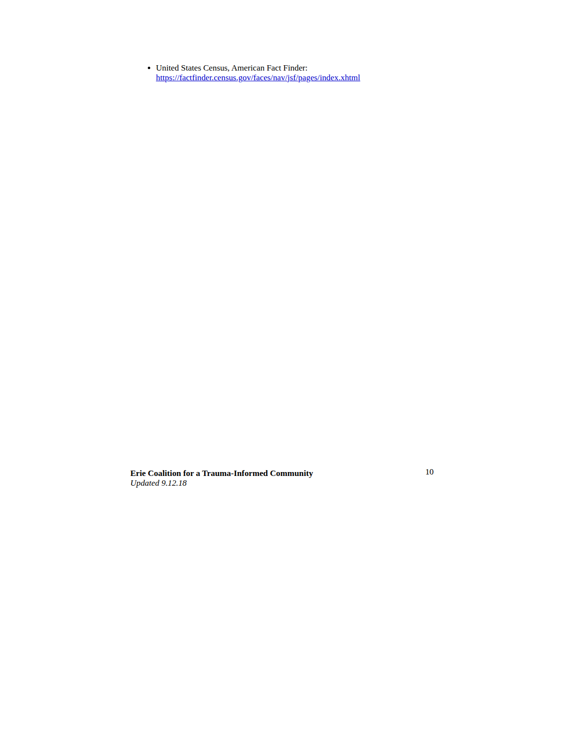United States Census, American Fact Finder:
https://factfinder.census.gov/faces/nav/jsf/pages/index.xhtml
Erie Coalition for a Trauma-Informed Community
Updated 9.12.18
10